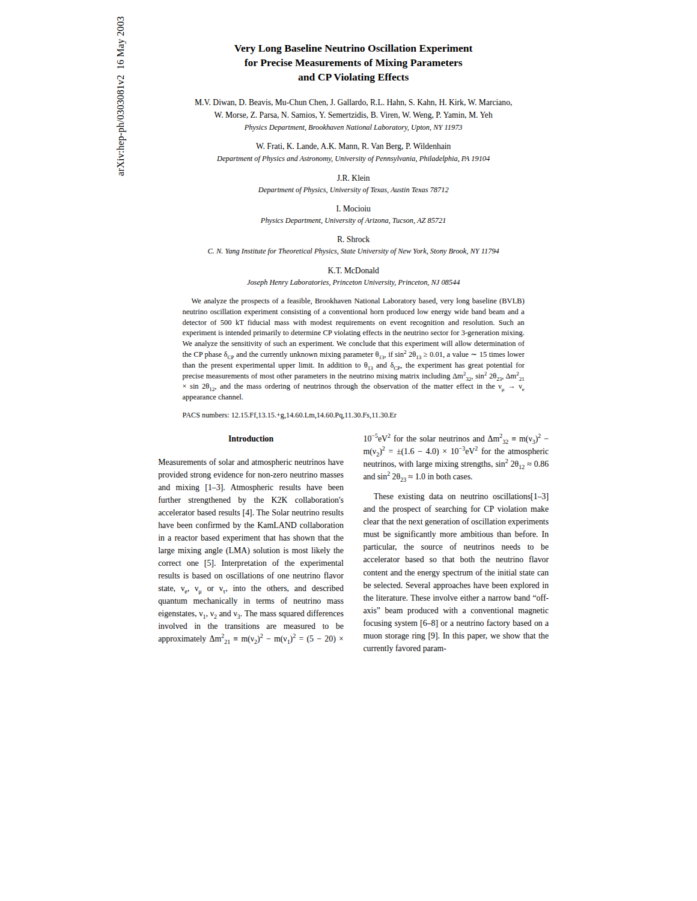arXiv:hep-ph/0303081v2 16 May 2003
Very Long Baseline Neutrino Oscillation Experiment
for Precise Measurements of Mixing Parameters
and CP Violating Effects
M.V. Diwan, D. Beavis, Mu-Chun Chen, J. Gallardo, R.L. Hahn, S. Kahn, H. Kirk, W. Marciano,
W. Morse, Z. Parsa, N. Samios, Y. Semertzidis, B. Viren, W. Weng, P. Yamin, M. Yeh
Physics Department, Brookhaven National Laboratory, Upton, NY 11973
W. Frati, K. Lande, A.K. Mann, R. Van Berg, P. Wildenhain
Department of Physics and Astronomy, University of Pennsylvania, Philadelphia, PA 19104
J.R. Klein
Department of Physics, University of Texas, Austin Texas 78712
I. Mocioiu
Physics Department, University of Arizona, Tucson, AZ 85721
R. Shrock
C. N. Yang Institute for Theoretical Physics, State University of New York, Stony Brook, NY 11794
K.T. McDonald
Joseph Henry Laboratories, Princeton University, Princeton, NJ 08544
We analyze the prospects of a feasible, Brookhaven National Laboratory based, very long baseline (BVLB) neutrino oscillation experiment consisting of a conventional horn produced low energy wide band beam and a detector of 500 kT fiducial mass with modest requirements on event recognition and resolution. Such an experiment is intended primarily to determine CP violating effects in the neutrino sector for 3-generation mixing. We analyze the sensitivity of such an experiment. We conclude that this experiment will allow determination of the CP phase δCP and the currently unknown mixing parameter θ13, if sin2 2θ13 ≥ 0.01, a value ∼ 15 times lower than the present experimental upper limit. In addition to θ13 and δCP, the experiment has great potential for precise measurements of most other parameters in the neutrino mixing matrix including Δm232, sin2 2θ23, Δm221 × sin 2θ12, and the mass ordering of neutrinos through the observation of the matter effect in the νμ → νe appearance channel.
PACS numbers: 12.15.Ff,13.15.+g,14.60.Lm,14.60.Pq,11.30.Fs,11.30.Er
Introduction
Measurements of solar and atmospheric neutrinos have provided strong evidence for non-zero neutrino masses and mixing [1–3]. Atmospheric results have been further strengthened by the K2K collaboration's accelerator based results [4]. The Solar neutrino results have been confirmed by the KamLAND collaboration in a reactor based experiment that has shown that the large mixing angle (LMA) solution is most likely the correct one [5]. Interpretation of the experimental results is based on oscillations of one neutrino flavor state, νe, νμ or ντ, into the others, and described quantum mechanically in terms of neutrino mass eigenstates, ν1, ν2 and ν3. The mass squared differences involved in the transitions are measured to be approximately Δm221 ≡ m(ν2)2 − m(ν1)2 = (5 − 20) × 10−5eV2 for the solar neutrinos and Δm232 ≡ m(ν3)2 − m(ν2)2 = ±(1.6 − 4.0) × 10−3eV2 for the atmospheric neutrinos, with large mixing strengths, sin2 2θ12 ≈ 0.86 and sin2 2θ23 ≈ 1.0 in both cases.
These existing data on neutrino oscillations[1–3] and the prospect of searching for CP violation make clear that the next generation of oscillation experiments must be significantly more ambitious than before. In particular, the source of neutrinos needs to be accelerator based so that both the neutrino flavor content and the energy spectrum of the initial state can be selected. Several approaches have been explored in the literature. These involve either a narrow band “off-axis” beam produced with a conventional magnetic focusing system [6–8] or a neutrino factory based on a muon storage ring [9]. In this paper, we show that the currently favored param-